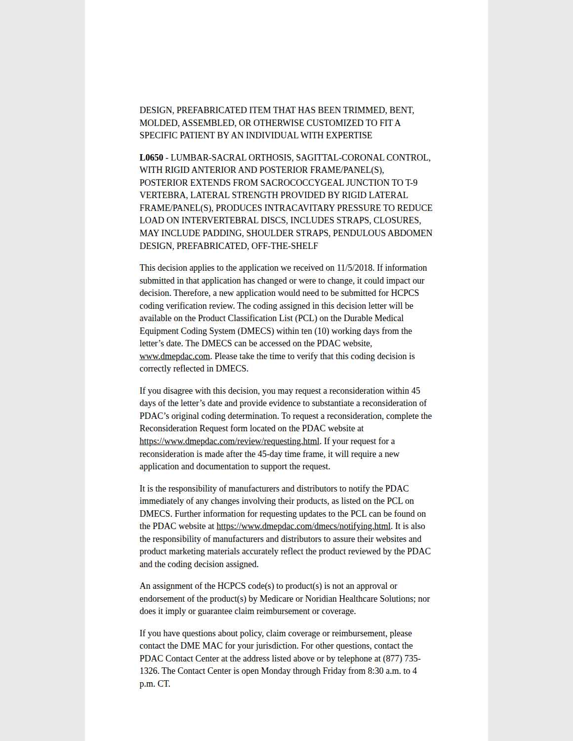DESIGN, PREFABRICATED ITEM THAT HAS BEEN TRIMMED, BENT, MOLDED, ASSEMBLED, OR OTHERWISE CUSTOMIZED TO FIT A SPECIFIC PATIENT BY AN INDIVIDUAL WITH EXPERTISE
L0650 - LUMBAR-SACRAL ORTHOSIS, SAGITTAL-CORONAL CONTROL, WITH RIGID ANTERIOR AND POSTERIOR FRAME/PANEL(S), POSTERIOR EXTENDS FROM SACROCOCCYGEAL JUNCTION TO T-9 VERTEBRA, LATERAL STRENGTH PROVIDED BY RIGID LATERAL FRAME/PANEL(S), PRODUCES INTRACAVITARY PRESSURE TO REDUCE LOAD ON INTERVERTEBRAL DISCS, INCLUDES STRAPS, CLOSURES, MAY INCLUDE PADDING, SHOULDER STRAPS, PENDULOUS ABDOMEN DESIGN, PREFABRICATED, OFF-THE-SHELF
This decision applies to the application we received on 11/5/2018. If information submitted in that application has changed or were to change, it could impact our decision. Therefore, a new application would need to be submitted for HCPCS coding verification review. The coding assigned in this decision letter will be available on the Product Classification List (PCL) on the Durable Medical Equipment Coding System (DMECS) within ten (10) working days from the letter’s date. The DMECS can be accessed on the PDAC website, www.dmepdac.com. Please take the time to verify that this coding decision is correctly reflected in DMECS.
If you disagree with this decision, you may request a reconsideration within 45 days of the letter’s date and provide evidence to substantiate a reconsideration of PDAC’s original coding determination. To request a reconsideration, complete the Reconsideration Request form located on the PDAC website at https://www.dmepdac.com/review/requesting.html. If your request for a reconsideration is made after the 45-day time frame, it will require a new application and documentation to support the request.
It is the responsibility of manufacturers and distributors to notify the PDAC immediately of any changes involving their products, as listed on the PCL on DMECS. Further information for requesting updates to the PCL can be found on the PDAC website at https://www.dmepdac.com/dmecs/notifying.html. It is also the responsibility of manufacturers and distributors to assure their websites and product marketing materials accurately reflect the product reviewed by the PDAC and the coding decision assigned.
An assignment of the HCPCS code(s) to product(s) is not an approval or endorsement of the product(s) by Medicare or Noridian Healthcare Solutions; nor does it imply or guarantee claim reimbursement or coverage.
If you have questions about policy, claim coverage or reimbursement, please contact the DME MAC for your jurisdiction. For other questions, contact the PDAC Contact Center at the address listed above or by telephone at (877) 735-1326. The Contact Center is open Monday through Friday from 8:30 a.m. to 4 p.m. CT.